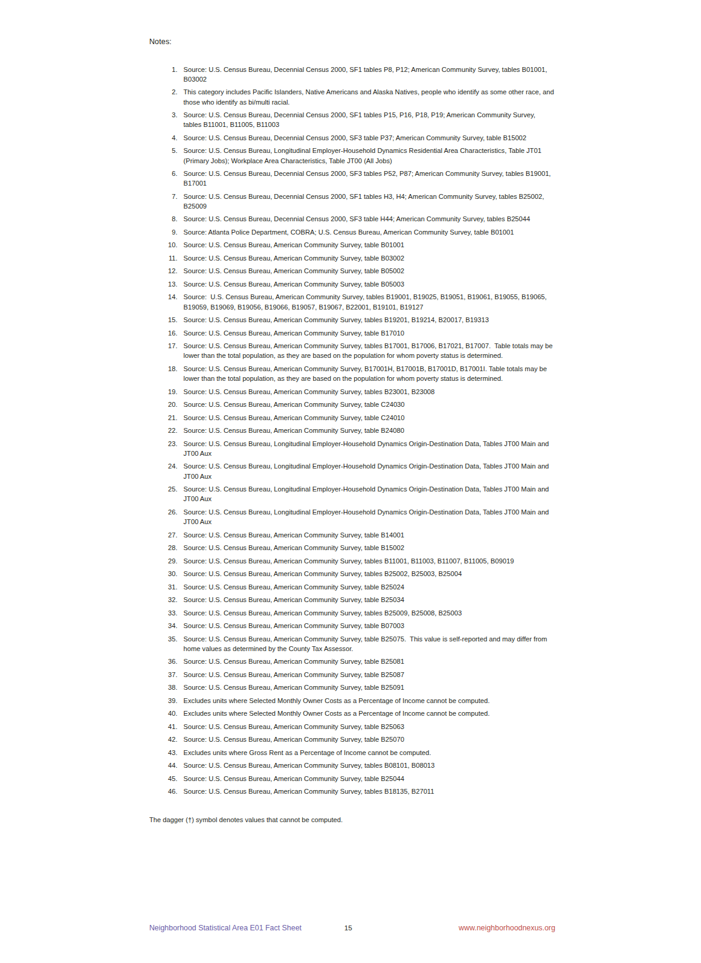Notes:
Source: U.S. Census Bureau, Decennial Census 2000, SF1 tables P8, P12; American Community Survey, tables B01001, B03002
This category includes Pacific Islanders, Native Americans and Alaska Natives, people who identify as some other race, and those who identify as bi/multi racial.
Source: U.S. Census Bureau, Decennial Census 2000, SF1 tables P15, P16, P18, P19; American Community Survey, tables B11001, B11005, B11003
Source: U.S. Census Bureau, Decennial Census 2000, SF3 table P37; American Community Survey, table B15002
Source: U.S. Census Bureau, Longitudinal Employer-Household Dynamics Residential Area Characteristics, Table JT01 (Primary Jobs); Workplace Area Characteristics, Table JT00 (All Jobs)
Source: U.S. Census Bureau, Decennial Census 2000, SF3 tables P52, P87; American Community Survey, tables B19001, B17001
Source: U.S. Census Bureau, Decennial Census 2000, SF1 tables H3, H4; American Community Survey, tables B25002, B25009
Source: U.S. Census Bureau, Decennial Census 2000, SF3 table H44; American Community Survey, tables B25044
Source: Atlanta Police Department, COBRA; U.S. Census Bureau, American Community Survey, table B01001
Source: U.S. Census Bureau, American Community Survey, table B01001
Source: U.S. Census Bureau, American Community Survey, table B03002
Source: U.S. Census Bureau, American Community Survey, table B05002
Source: U.S. Census Bureau, American Community Survey, table B05003
Source: U.S. Census Bureau, American Community Survey, tables B19001, B19025, B19051, B19061, B19055, B19065, B19059, B19069, B19056, B19066, B19057, B19067, B22001, B19101, B19127
Source: U.S. Census Bureau, American Community Survey, tables B19201, B19214, B20017, B19313
Source: U.S. Census Bureau, American Community Survey, table B17010
Source: U.S. Census Bureau, American Community Survey, tables B17001, B17006, B17021, B17007. Table totals may be lower than the total population, as they are based on the population for whom poverty status is determined.
Source: U.S. Census Bureau, American Community Survey, B17001H, B17001B, B17001D, B17001I. Table totals may be lower than the total population, as they are based on the population for whom poverty status is determined.
Source: U.S. Census Bureau, American Community Survey, tables B23001, B23008
Source: U.S. Census Bureau, American Community Survey, table C24030
Source: U.S. Census Bureau, American Community Survey, table C24010
Source: U.S. Census Bureau, American Community Survey, table B24080
Source: U.S. Census Bureau, Longitudinal Employer-Household Dynamics Origin-Destination Data, Tables JT00 Main and JT00 Aux
Source: U.S. Census Bureau, Longitudinal Employer-Household Dynamics Origin-Destination Data, Tables JT00 Main and JT00 Aux
Source: U.S. Census Bureau, Longitudinal Employer-Household Dynamics Origin-Destination Data, Tables JT00 Main and JT00 Aux
Source: U.S. Census Bureau, Longitudinal Employer-Household Dynamics Origin-Destination Data, Tables JT00 Main and JT00 Aux
Source: U.S. Census Bureau, American Community Survey, table B14001
Source: U.S. Census Bureau, American Community Survey, table B15002
Source: U.S. Census Bureau, American Community Survey, tables B11001, B11003, B11007, B11005, B09019
Source: U.S. Census Bureau, American Community Survey, tables B25002, B25003, B25004
Source: U.S. Census Bureau, American Community Survey, table B25024
Source: U.S. Census Bureau, American Community Survey, table B25034
Source: U.S. Census Bureau, American Community Survey, tables B25009, B25008, B25003
Source: U.S. Census Bureau, American Community Survey, table B07003
Source: U.S. Census Bureau, American Community Survey, table B25075. This value is self-reported and may differ from home values as determined by the County Tax Assessor.
Source: U.S. Census Bureau, American Community Survey, table B25081
Source: U.S. Census Bureau, American Community Survey, table B25087
Source: U.S. Census Bureau, American Community Survey, table B25091
Excludes units where Selected Monthly Owner Costs as a Percentage of Income cannot be computed.
Excludes units where Selected Monthly Owner Costs as a Percentage of Income cannot be computed.
Source: U.S. Census Bureau, American Community Survey, table B25063
Source: U.S. Census Bureau, American Community Survey, table B25070
Excludes units where Gross Rent as a Percentage of Income cannot be computed.
Source: U.S. Census Bureau, American Community Survey, tables B08101, B08013
Source: U.S. Census Bureau, American Community Survey, table B25044
Source: U.S. Census Bureau, American Community Survey, tables B18135, B27011
The dagger (†) symbol denotes values that cannot be computed.
Neighborhood Statistical Area E01 Fact Sheet 15 www.neighborhoodnexus.org